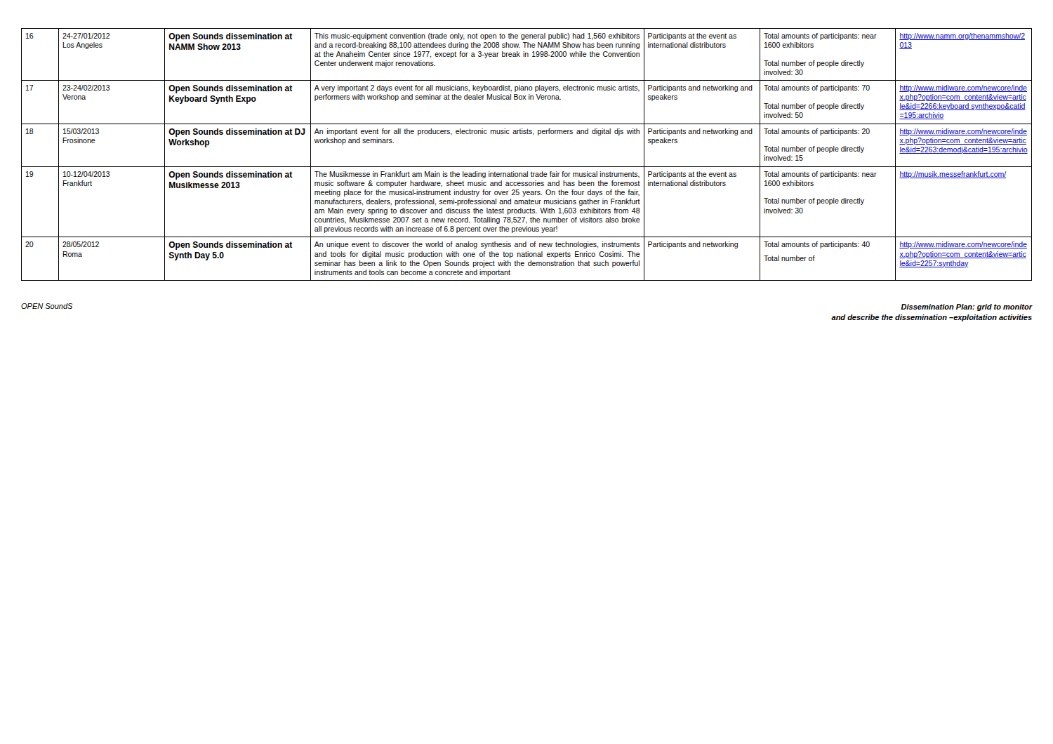| 16 | 24-27/01/2012 Los Angeles | Open Sounds dissemination at NAMM Show 2013 | This music-equipment convention (trade only, not open to the general public) had 1,560 exhibitors and a record-breaking 88,100 attendees during the 2008 show. The NAMM Show has been running at the Anaheim Center since 1977, except for a 3-year break in 1998-2000 while the Convention Center underwent major renovations. | Participants at the event as international distributors | Total amounts of participants: near 1600 exhibitors Total number of people directly involved: 30 | http://www.namm.org/thenammshow/2013 |
| 17 | 23-24/02/2013 Verona | Open Sounds dissemination at Keyboard Synth Expo | A very important 2 days event for all musicians, keyboardist, piano players, electronic music artists, performers with workshop and seminar at the dealer Musical Box in Verona. | Participants and networking and speakers | Total amounts of participants: 70 Total number of people directly involved: 50 | http://www.midiware.com/newcore/index.php?option=com_content&view=article&id=2266:keyboard synthexpo&catid=195:archivio |
| 18 | 15/03/2013 Frosinone | Open Sounds dissemination at DJ Workshop | An important event for all the producers, electronic music artists, performers and digital djs with workshop and seminars. | Participants and networking and speakers | Total amounts of participants: 20 Total number of people directly involved: 15 | http://www.midiware.com/newcore/index.php?option=com_content&view=article&id=2263:demodj&catid=195:archivio |
| 19 | 10-12/04/2013 Frankfurt | Open Sounds dissemination at Musikmesse 2013 | The Musikmesse in Frankfurt am Main is the leading international trade fair for musical instruments, music software & computer hardware, sheet music and accessories and has been the foremost meeting place for the musical-instrument industry for over 25 years. On the four days of the fair, manufacturers, dealers, professional, semi-professional and amateur musicians gather in Frankfurt am Main every spring to discover and discuss the latest products. With 1,603 exhibitors from 48 countries, Musikmesse 2007 set a new record. Totalling 78,527, the number of visitors also broke all previous records with an increase of 6.8 percent over the previous year! | Participants at the event as international distributors | Total amounts of participants: near 1600 exhibitors Total number of people directly involved: 30 | http://musik.messefrankfurt.com/ |
| 20 | 28/05/2012 Roma | Open Sounds dissemination at Synth Day 5.0 | An unique event to discover the world of analog synthesis and of new technologies, instruments and tools for digital music production with one of the top national experts Enrico Cosimi. The seminar has been a link to the Open Sounds project with the demonstration that such powerful instruments and tools can become a concrete and important | Participants and networking | Total amounts of participants: 40 Total number of | http://www.midiware.com/newcore/index.php?option=com_content&view=article&id=2257:synthday |
OPEN SoundS
Dissemination Plan: grid to monitor
and describe the dissemination –exploitation activities